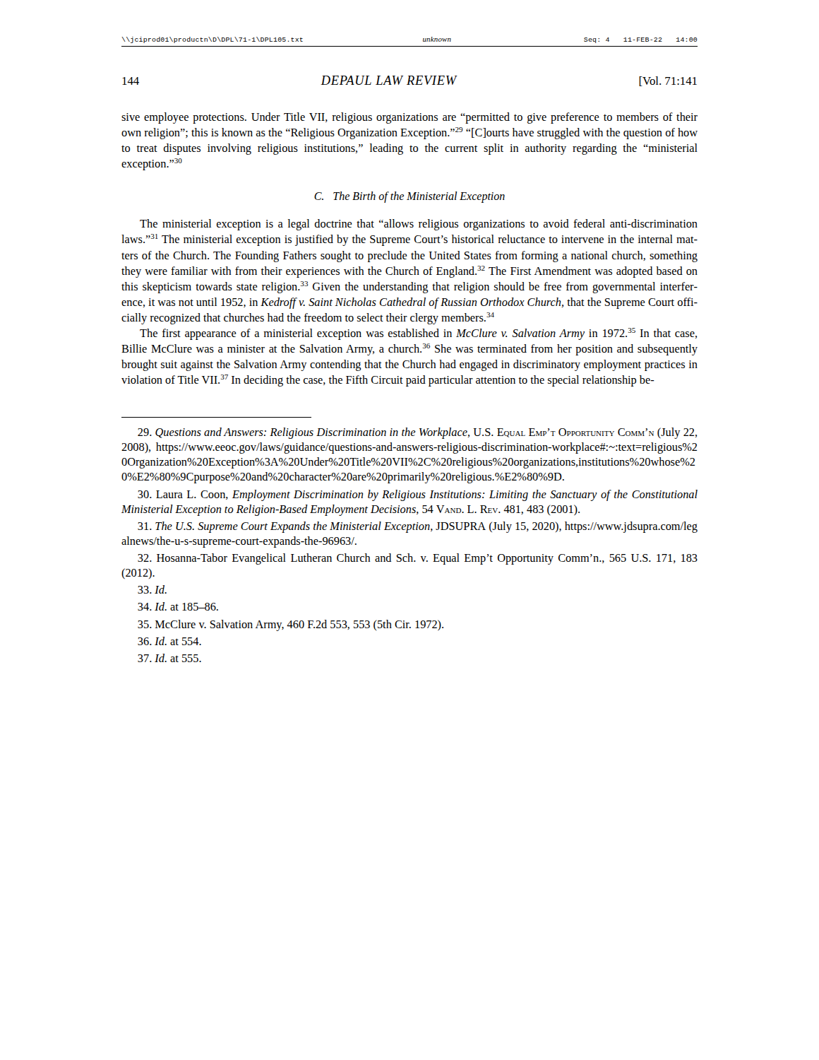\\jciprod01\productn\D\DPL\71-1\DPL105.txt unknown Seq: 4 11-FEB-22 14:00
144 DEPAUL LAW REVIEW [Vol. 71:141
sive employee protections. Under Title VII, religious organizations are “permitted to give preference to members of their own religion”; this is known as the “Religious Organization Exception.”29 “[C]ourts have struggled with the question of how to treat disputes involving religious institutions,” leading to the current split in authority regarding the “ministerial exception.”30
C. The Birth of the Ministerial Exception
The ministerial exception is a legal doctrine that “allows religious organizations to avoid federal anti-discrimination laws.”31 The ministerial exception is justified by the Supreme Court’s historical reluctance to intervene in the internal matters of the Church. The Founding Fathers sought to preclude the United States from forming a national church, something they were familiar with from their experiences with the Church of England.32 The First Amendment was adopted based on this skepticism towards state religion.33 Given the understanding that religion should be free from governmental interference, it was not until 1952, in Kedroff v. Saint Nicholas Cathedral of Russian Orthodox Church, that the Supreme Court officially recognized that churches had the freedom to select their clergy members.34
The first appearance of a ministerial exception was established in McClure v. Salvation Army in 1972.35 In that case, Billie McClure was a minister at the Salvation Army, a church.36 She was terminated from her position and subsequently brought suit against the Salvation Army contending that the Church had engaged in discriminatory employment practices in violation of Title VII.37 In deciding the case, the Fifth Circuit paid particular attention to the special relationship be-
29. Questions and Answers: Religious Discrimination in the Workplace, U.S. Equal Emp’t Opportunity Comm’n (July 22, 2008), https://www.eeoc.gov/laws/guidance/questions-and-answers-religious-discrimination-workplace#:~:text=religious%20Organization%20Exception%3A%20Under%20Title%20VII%2C%20religious%20organizations,institutions%20whose%20%E2%80%9Cpurpose%20and%20character%20are%20primarily%20religious.%E2%80%9D.
30. Laura L. Coon, Employment Discrimination by Religious Institutions: Limiting the Sanctuary of the Constitutional Ministerial Exception to Religion-Based Employment Decisions, 54 Vand. L. Rev. 481, 483 (2001).
31. The U.S. Supreme Court Expands the Ministerial Exception, JDSUPRA (July 15, 2020), https://www.jdsupra.com/legalnews/the-u-s-supreme-court-expands-the-96963/.
32. Hosanna-Tabor Evangelical Lutheran Church and Sch. v. Equal Emp’t Opportunity Comm’n., 565 U.S. 171, 183 (2012).
33. Id.
34. Id. at 185–86.
35. McClure v. Salvation Army, 460 F.2d 553, 553 (5th Cir. 1972).
36. Id. at 554.
37. Id. at 555.